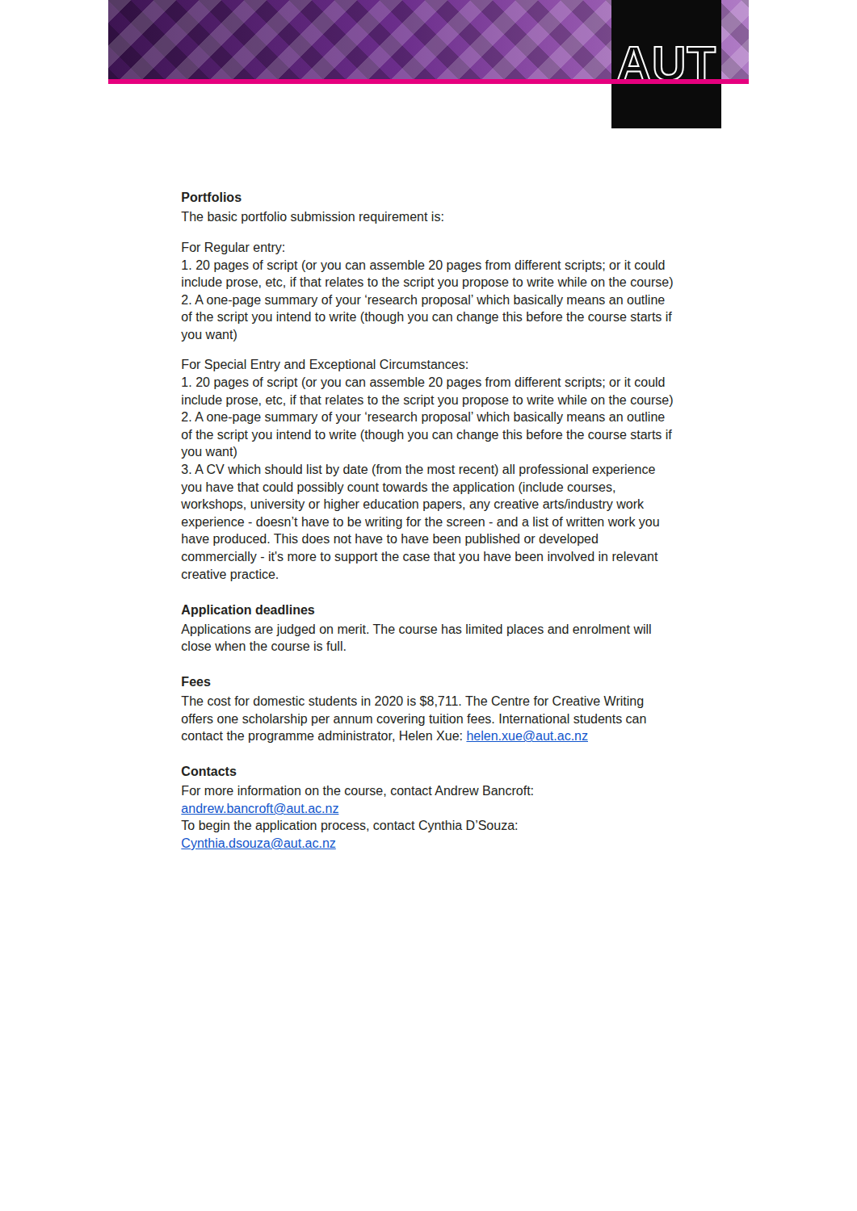AUT
Portfolios
The basic portfolio submission requirement is:
For Regular entry:
1. 20 pages of script (or you can assemble 20 pages from different scripts; or it could include prose, etc, if that relates to the script you propose to write while on the course)
2. A one-page summary of your ‘research proposal’ which basically means an outline of the script you intend to write (though you can change this before the course starts if you want)
For Special Entry and Exceptional Circumstances:
1. 20 pages of script (or you can assemble 20 pages from different scripts; or it could include prose, etc, if that relates to the script you propose to write while on the course)
2. A one-page summary of your ‘research proposal’ which basically means an outline of the script you intend to write (though you can change this before the course starts if you want)
3. A CV which should list by date (from the most recent) all professional experience you have that could possibly count towards the application (include courses, workshops, university or higher education papers, any creative arts/industry work experience - doesn’t have to be writing for the screen - and a list of written work you have produced. This does not have to have been published or developed commercially - it's more to support the case that you have been involved in relevant creative practice.
Application deadlines
Applications are judged on merit. The course has limited places and enrolment will close when the course is full.
Fees
The cost for domestic students in 2020 is $8,711. The Centre for Creative Writing offers one scholarship per annum covering tuition fees. International students can contact the programme administrator, Helen Xue: helen.xue@aut.ac.nz
Contacts
For more information on the course, contact Andrew Bancroft: andrew.bancroft@aut.ac.nz
To begin the application process, contact Cynthia D’Souza: Cynthia.dsouza@aut.ac.nz